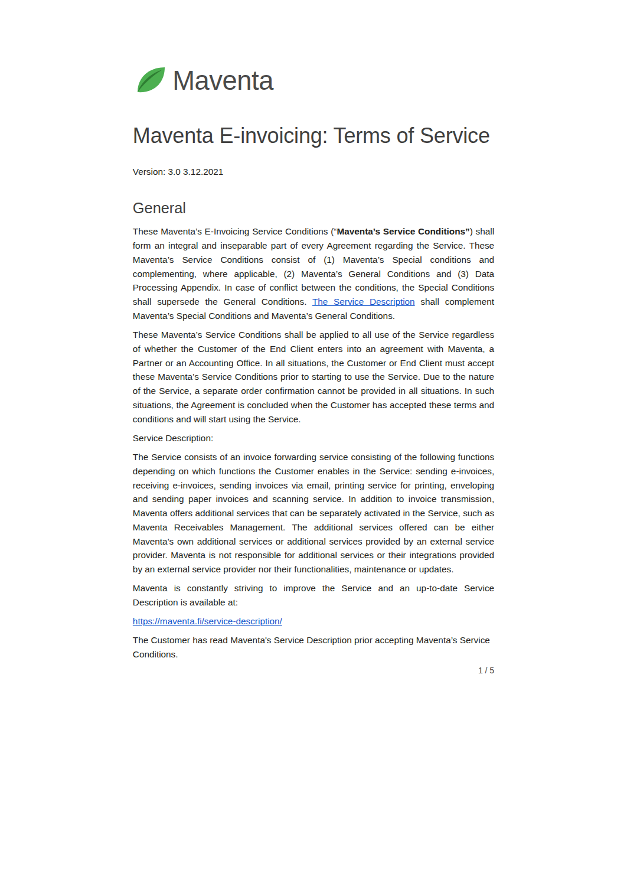Maventa
Maventa E-invoicing: Terms of Service
Version: 3.0 3.12.2021
General
These Maventa’s E-Invoicing Service Conditions (“Maventa’s Service Conditions”) shall form an integral and inseparable part of every Agreement regarding the Service. These Maventa’s Service Conditions consist of (1) Maventa’s Special conditions and complementing, where applicable, (2) Maventa’s General Conditions and (3) Data Processing Appendix. In case of conflict between the conditions, the Special Conditions shall supersede the General Conditions. The Service Description shall complement Maventa’s Special Conditions and Maventa’s General Conditions.
These Maventa’s Service Conditions shall be applied to all use of the Service regardless of whether the Customer of the End Client enters into an agreement with Maventa, a Partner or an Accounting Office. In all situations, the Customer or End Client must accept these Maventa’s Service Conditions prior to starting to use the Service. Due to the nature of the Service, a separate order confirmation cannot be provided in all situations. In such situations, the Agreement is concluded when the Customer has accepted these terms and conditions and will start using the Service.
Service Description:
The Service consists of an invoice forwarding service consisting of the following functions depending on which functions the Customer enables in the Service: sending e-invoices, receiving e-invoices, sending invoices via email, printing service for printing, enveloping and sending paper invoices and scanning service. In addition to invoice transmission, Maventa offers additional services that can be separately activated in the Service, such as Maventa Receivables Management. The additional services offered can be either Maventa's own additional services or additional services provided by an external service provider. Maventa is not responsible for additional services or their integrations provided by an external service provider nor their functionalities, maintenance or updates.
Maventa is constantly striving to improve the Service and an up-to-date Service Description is available at:
https://maventa.fi/service-description/
The Customer has read Maventa's Service Description prior accepting Maventa’s Service Conditions.
1 / 5